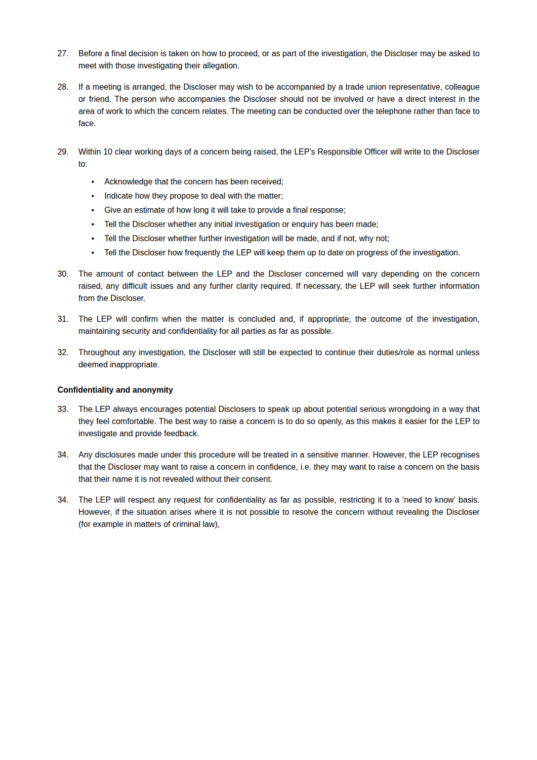27. Before a final decision is taken on how to proceed, or as part of the investigation, the Discloser may be asked to meet with those investigating their allegation.
28. If a meeting is arranged, the Discloser may wish to be accompanied by a trade union representative, colleague or friend. The person who accompanies the Discloser should not be involved or have a direct interest in the area of work to which the concern relates. The meeting can be conducted over the telephone rather than face to face.
29. Within 10 clear working days of a concern being raised, the LEP's Responsible Officer will write to the Discloser to:
Acknowledge that the concern has been received;
Indicate how they propose to deal with the matter;
Give an estimate of how long it will take to provide a final response;
Tell the Discloser whether any initial investigation or enquiry has been made;
Tell the Discloser whether further investigation will be made, and if not, why not;
Tell the Discloser how frequently the LEP will keep them up to date on progress of the investigation.
30. The amount of contact between the LEP and the Discloser concerned will vary depending on the concern raised, any difficult issues and any further clarity required. If necessary, the LEP will seek further information from the Discloser.
31. The LEP will confirm when the matter is concluded and, if appropriate, the outcome of the investigation, maintaining security and confidentiality for all parties as far as possible.
32. Throughout any investigation, the Discloser will still be expected to continue their duties/role as normal unless deemed inappropriate.
Confidentiality and anonymity
33. The LEP always encourages potential Disclosers to speak up about potential serious wrongdoing in a way that they feel comfortable. The best way to raise a concern is to do so openly, as this makes it easier for the LEP to investigate and provide feedback.
34. Any disclosures made under this procedure will be treated in a sensitive manner. However, the LEP recognises that the Discloser may want to raise a concern in confidence, i.e. they may want to raise a concern on the basis that their name it is not revealed without their consent.
34. The LEP will respect any request for confidentiality as far as possible, restricting it to a 'need to know' basis. However, if the situation arises where it is not possible to resolve the concern without revealing the Discloser (for example in matters of criminal law),